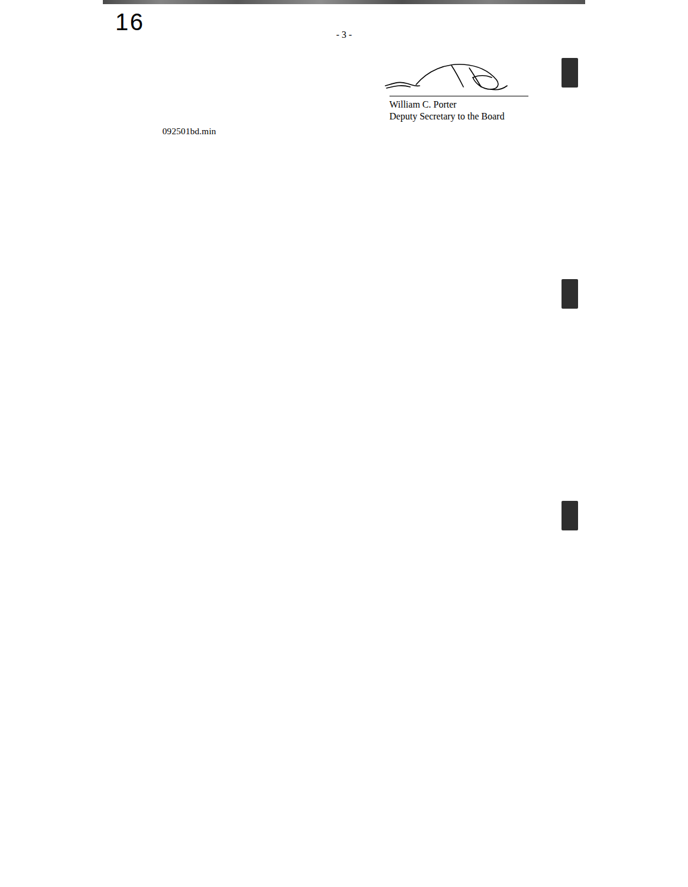16
- 3 -
William C. Porter
Deputy Secretary to the Board
092501bd.min